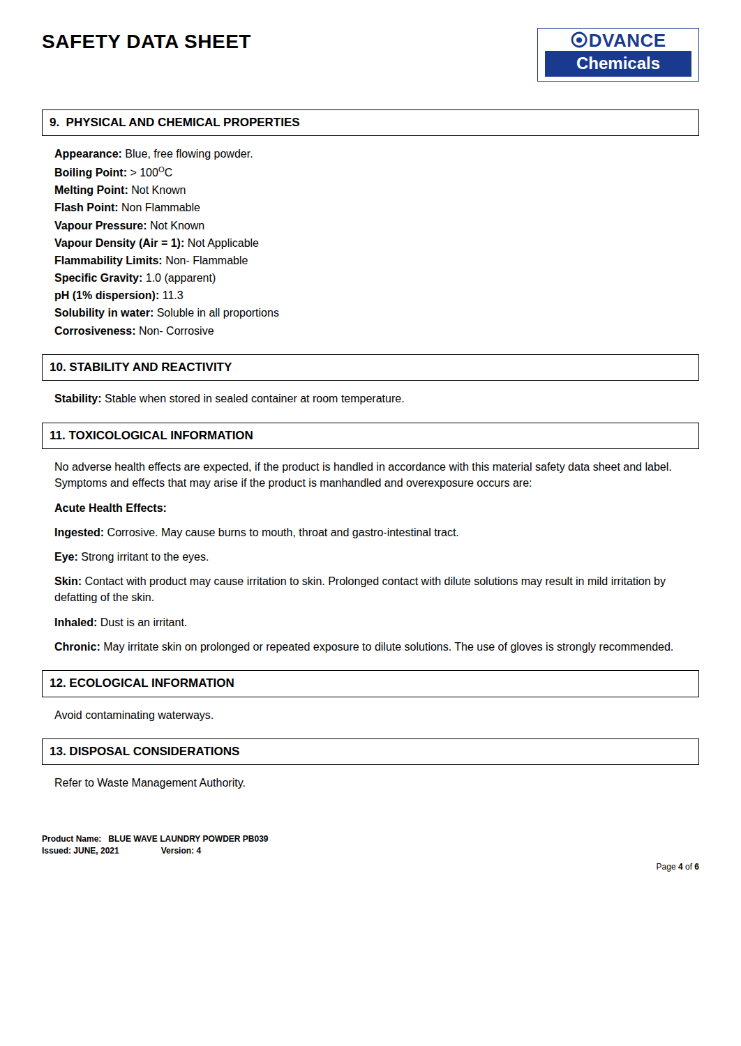SAFETY DATA SHEET
⦿DVANCE
Chemicals
9. PHYSICAL AND CHEMICAL PROPERTIES
Appearance: Blue, free flowing powder.
Boiling Point: > 100OC
Melting Point: Not Known
Flash Point: Non Flammable
Vapour Pressure: Not Known
Vapour Density (Air = 1): Not Applicable
Flammability Limits: Non- Flammable
Specific Gravity: 1.0 (apparent)
pH (1% dispersion): 11.3
Solubility in water: Soluble in all proportions
Corrosiveness: Non- Corrosive
10. STABILITY AND REACTIVITY
Stability: Stable when stored in sealed container at room temperature.
11. TOXICOLOGICAL INFORMATION
No adverse health effects are expected, if the product is handled in accordance with this material safety data sheet and label. Symptoms and effects that may arise if the product is manhandled and overexposure occurs are:
Acute Health Effects:
Ingested: Corrosive. May cause burns to mouth, throat and gastro-intestinal tract.
Eye: Strong irritant to the eyes.
Skin: Contact with product may cause irritation to skin. Prolonged contact with dilute solutions may result in mild irritation by defatting of the skin.
Inhaled: Dust is an irritant.
Chronic: May irritate skin on prolonged or repeated exposure to dilute solutions. The use of gloves is strongly recommended.
12. ECOLOGICAL INFORMATION
Avoid contaminating waterways.
13. DISPOSAL CONSIDERATIONS
Refer to Waste Management Authority.
Product Name: BLUE WAVE LAUNDRY POWDER PB039
Issued: JUNE, 2021 Version: 4
Page 4 of 6